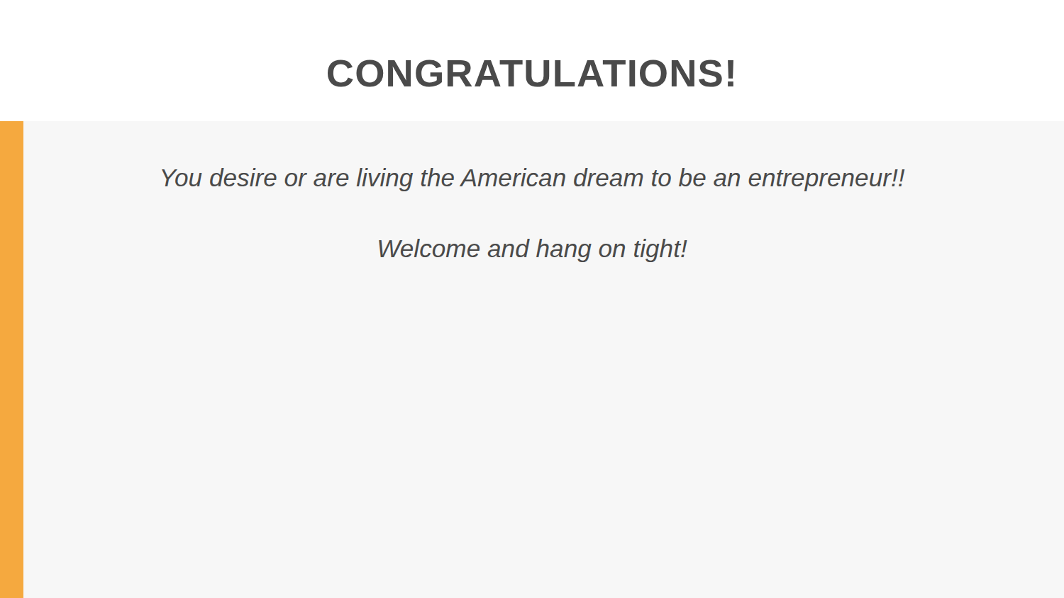Congratulations!
You desire or are living the American dream to be an entrepreneur!!
Welcome and hang on tight!